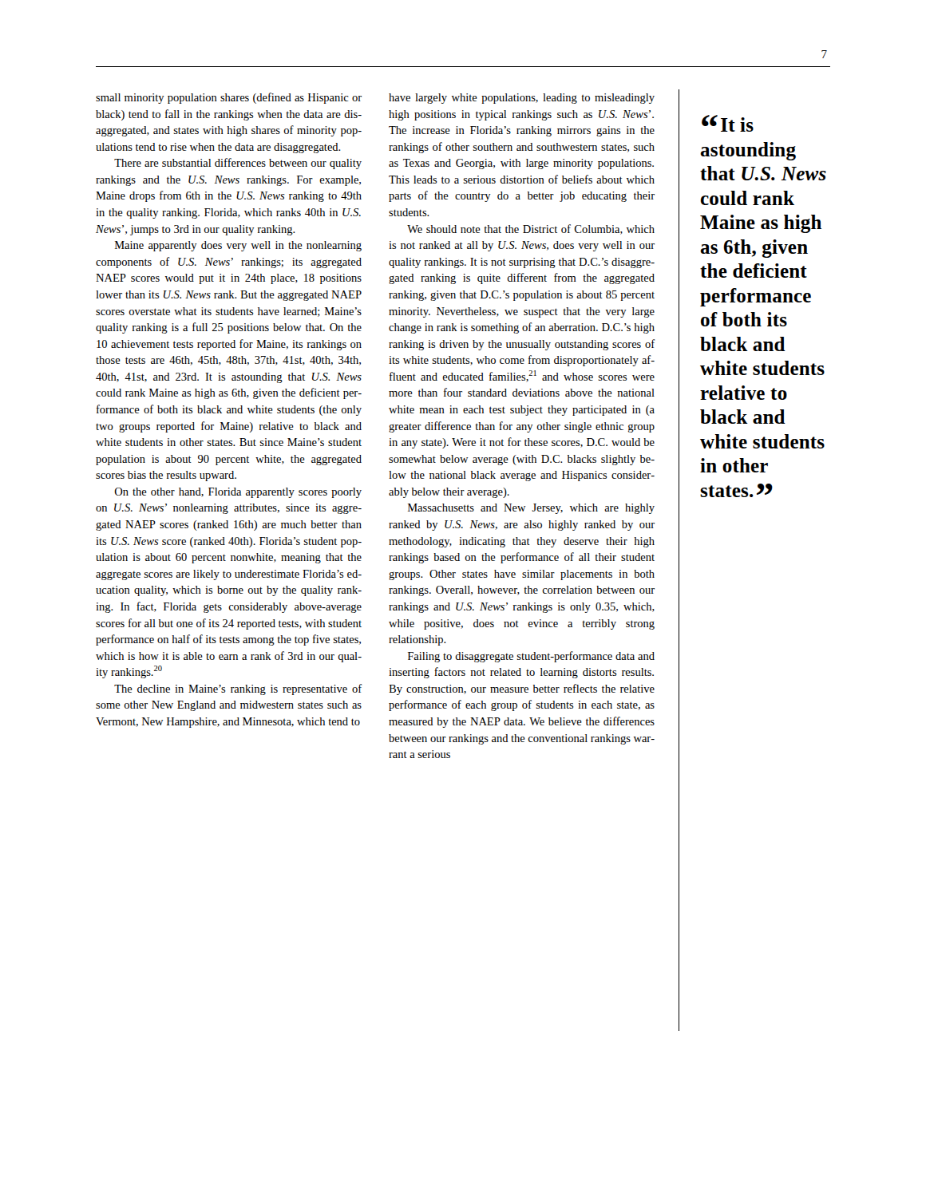7
small minority population shares (defined as Hispanic or black) tend to fall in the rankings when the data are disaggregated, and states with high shares of minority populations tend to rise when the data are disaggregated.
There are substantial differences between our quality rankings and the U.S. News rankings. For example, Maine drops from 6th in the U.S. News ranking to 49th in the quality ranking. Florida, which ranks 40th in U.S. News’, jumps to 3rd in our quality ranking.
Maine apparently does very well in the nonlearning components of U.S. News’ rankings; its aggregated NAEP scores would put it in 24th place, 18 positions lower than its U.S. News rank. But the aggregated NAEP scores overstate what its students have learned; Maine’s quality ranking is a full 25 positions below that. On the 10 achievement tests reported for Maine, its rankings on those tests are 46th, 45th, 48th, 37th, 41st, 40th, 34th, 40th, 41st, and 23rd. It is astounding that U.S. News could rank Maine as high as 6th, given the deficient performance of both its black and white students (the only two groups reported for Maine) relative to black and white students in other states. But since Maine’s student population is about 90 percent white, the aggregated scores bias the results upward.
On the other hand, Florida apparently scores poorly on U.S. News’ nonlearning attributes, since its aggregated NAEP scores (ranked 16th) are much better than its U.S. News score (ranked 40th). Florida’s student population is about 60 percent nonwhite, meaning that the aggregate scores are likely to underestimate Florida’s education quality, which is borne out by the quality ranking. In fact, Florida gets considerably above-average scores for all but one of its 24 reported tests, with student performance on half of its tests among the top five states, which is how it is able to earn a rank of 3rd in our quality rankings.20
The decline in Maine’s ranking is representative of some other New England and midwestern states such as Vermont, New Hampshire, and Minnesota, which tend to
have largely white populations, leading to misleadingly high positions in typical rankings such as U.S. News’. The increase in Florida’s ranking mirrors gains in the rankings of other southern and southwestern states, such as Texas and Georgia, with large minority populations. This leads to a serious distortion of beliefs about which parts of the country do a better job educating their students.
We should note that the District of Columbia, which is not ranked at all by U.S. News, does very well in our quality rankings. It is not surprising that D.C.’s disaggregated ranking is quite different from the aggregated ranking, given that D.C.’s population is about 85 percent minority. Nevertheless, we suspect that the very large change in rank is something of an aberration. D.C.’s high ranking is driven by the unusually outstanding scores of its white students, who come from disproportionately affluent and educated families,21 and whose scores were more than four standard deviations above the national white mean in each test subject they participated in (a greater difference than for any other single ethnic group in any state). Were it not for these scores, D.C. would be somewhat below average (with D.C. blacks slightly below the national black average and Hispanics considerably below their average).
Massachusetts and New Jersey, which are highly ranked by U.S. News, are also highly ranked by our methodology, indicating that they deserve their high rankings based on the performance of all their student groups. Other states have similar placements in both rankings. Overall, however, the correlation between our rankings and U.S. News’ rankings is only 0.35, which, while positive, does not evince a terribly strong relationship.
Failing to disaggregate student-performance data and inserting factors not related to learning distorts results. By construction, our measure better reflects the relative performance of each group of students in each state, as measured by the NAEP data. We believe the differences between our rankings and the conventional rankings warrant a serious
“It is astounding that U.S. News could rank Maine as high as 6th, given the deficient performance of both its black and white students relative to black and white students in other states.”